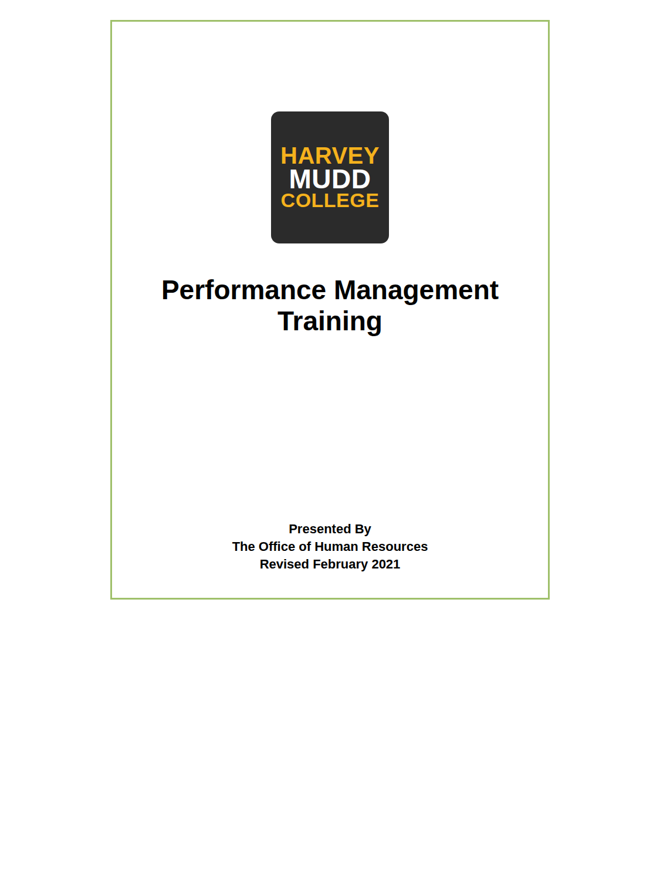HARVEY MUDD COLLEGE
Performance Management Training
Presented By
The Office of Human Resources
Revised February 2021